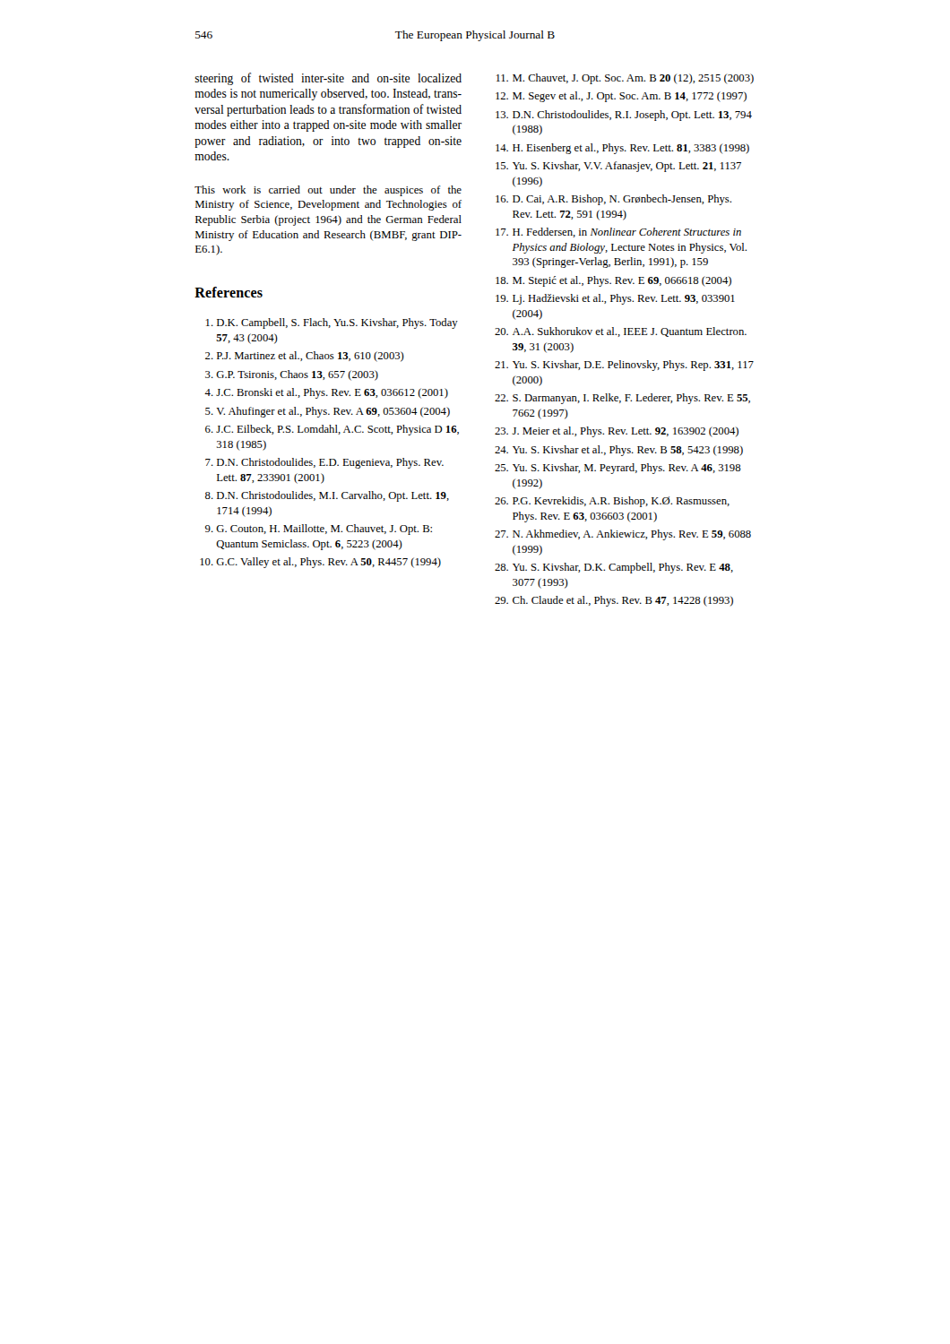546
The European Physical Journal B
steering of twisted inter-site and on-site localized modes is not numerically observed, too. Instead, transversal perturbation leads to a transformation of twisted modes either into a trapped on-site mode with smaller power and radiation, or into two trapped on-site modes.
This work is carried out under the auspices of the Ministry of Science, Development and Technologies of Republic Serbia (project 1964) and the German Federal Ministry of Education and Research (BMBF, grant DIP-E6.1).
References
D.K. Campbell, S. Flach, Yu.S. Kivshar, Phys. Today 57, 43 (2004)
P.J. Martinez et al., Chaos 13, 610 (2003)
G.P. Tsironis, Chaos 13, 657 (2003)
J.C. Bronski et al., Phys. Rev. E 63, 036612 (2001)
V. Ahufinger et al., Phys. Rev. A 69, 053604 (2004)
J.C. Eilbeck, P.S. Lomdahl, A.C. Scott, Physica D 16, 318 (1985)
D.N. Christodoulides, E.D. Eugenieva, Phys. Rev. Lett. 87, 233901 (2001)
D.N. Christodoulides, M.I. Carvalho, Opt. Lett. 19, 1714 (1994)
G. Couton, H. Maillotte, M. Chauvet, J. Opt. B: Quantum Semiclass. Opt. 6, 5223 (2004)
G.C. Valley et al., Phys. Rev. A 50, R4457 (1994)
M. Chauvet, J. Opt. Soc. Am. B 20 (12), 2515 (2003)
M. Segev et al., J. Opt. Soc. Am. B 14, 1772 (1997)
D.N. Christodoulides, R.I. Joseph, Opt. Lett. 13, 794 (1988)
H. Eisenberg et al., Phys. Rev. Lett. 81, 3383 (1998)
Yu. S. Kivshar, V.V. Afanasjev, Opt. Lett. 21, 1137 (1996)
D. Cai, A.R. Bishop, N. Grønbech-Jensen, Phys. Rev. Lett. 72, 591 (1994)
H. Feddersen, in Nonlinear Coherent Structures in Physics and Biology, Lecture Notes in Physics, Vol. 393 (Springer-Verlag, Berlin, 1991), p. 159
M. Stepić et al., Phys. Rev. E 69, 066618 (2004)
Lj. Hadžievski et al., Phys. Rev. Lett. 93, 033901 (2004)
A.A. Sukhorukov et al., IEEE J. Quantum Electron. 39, 31 (2003)
Yu. S. Kivshar, D.E. Pelinovsky, Phys. Rep. 331, 117 (2000)
S. Darmanyan, I. Relke, F. Lederer, Phys. Rev. E 55, 7662 (1997)
J. Meier et al., Phys. Rev. Lett. 92, 163902 (2004)
Yu. S. Kivshar et al., Phys. Rev. B 58, 5423 (1998)
Yu. S. Kivshar, M. Peyrard, Phys. Rev. A 46, 3198 (1992)
P.G. Kevrekidis, A.R. Bishop, K.Ø. Rasmussen, Phys. Rev. E 63, 036603 (2001)
N. Akhmediev, A. Ankiewicz, Phys. Rev. E 59, 6088 (1999)
Yu. S. Kivshar, D.K. Campbell, Phys. Rev. E 48, 3077 (1993)
Ch. Claude et al., Phys. Rev. B 47, 14228 (1993)